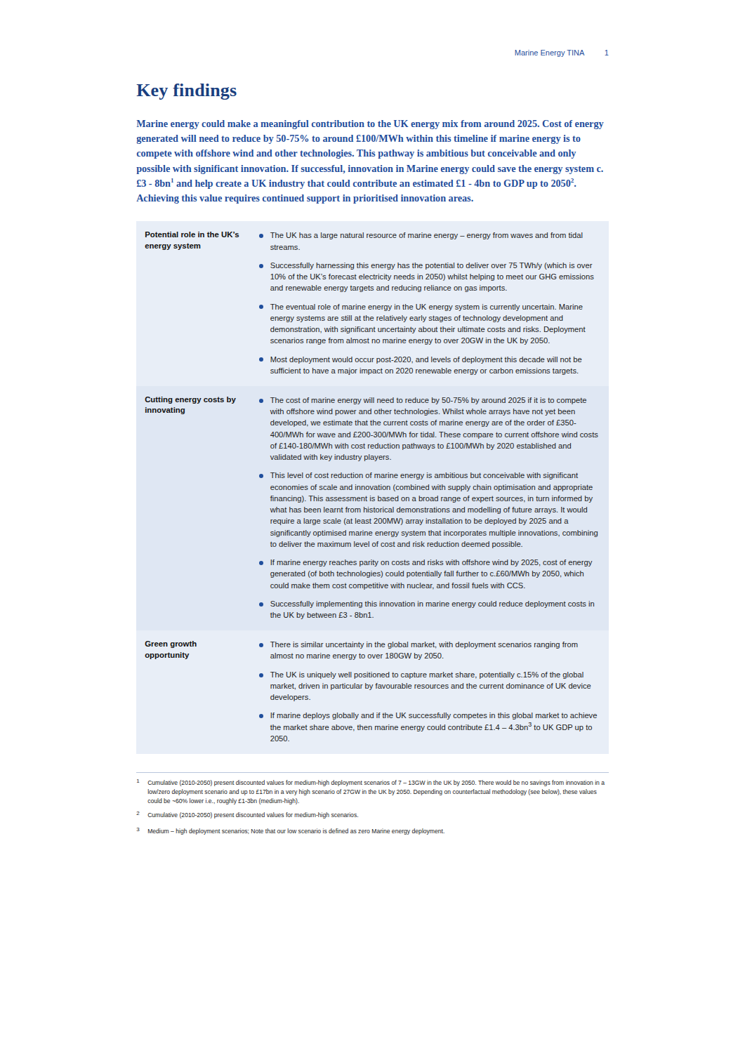Marine Energy TINA 1
Key findings
Marine energy could make a meaningful contribution to the UK energy mix from around 2025. Cost of energy generated will need to reduce by 50-75% to around £100/MWh within this timeline if marine energy is to compete with offshore wind and other technologies. This pathway is ambitious but conceivable and only possible with significant innovation. If successful, innovation in Marine energy could save the energy system c.£3 - 8bn1 and help create a UK industry that could contribute an estimated £1 - 4bn to GDP up to 20502. Achieving this value requires continued support in prioritised innovation areas.
| Potential role in the UK’s energy system | The UK has a large natural resource of marine energy – energy from waves and from tidal streams. Successfully harnessing this energy has the potential to deliver over 75 TWh/y (which is over 10% of the UK’s forecast electricity needs in 2050) whilst helping to meet our GHG emissions and renewable energy targets and reducing reliance on gas imports. The eventual role of marine energy in the UK energy system is currently uncertain. Marine energy systems are still at the relatively early stages of technology development and demonstration, with significant uncertainty about their ultimate costs and risks. Deployment scenarios range from almost no marine energy to over 20GW in the UK by 2050. Most deployment would occur post-2020, and levels of deployment this decade will not be sufficient to have a major impact on 2020 renewable energy or carbon emissions targets. |
| Cutting energy costs by innovating | The cost of marine energy will need to reduce by 50-75% by around 2025 if it is to compete with offshore wind power and other technologies. Whilst whole arrays have not yet been developed, we estimate that the current costs of marine energy are of the order of £350-400/MWh for wave and £200-300/MWh for tidal. These compare to current offshore wind costs of £140-180/MWh with cost reduction pathways to £100/MWh by 2020 established and validated with key industry players. This level of cost reduction of marine energy is ambitious but conceivable with significant economies of scale and innovation (combined with supply chain optimisation and appropriate financing). This assessment is based on a broad range of expert sources, in turn informed by what has been learnt from historical demonstrations and modelling of future arrays. It would require a large scale (at least 200MW) array installation to be deployed by 2025 and a significantly optimised marine energy system that incorporates multiple innovations, combining to deliver the maximum level of cost and risk reduction deemed possible. If marine energy reaches parity on costs and risks with offshore wind by 2025, cost of energy generated (of both technologies) could potentially fall further to c.£60/MWh by 2050, which could make them cost competitive with nuclear, and fossil fuels with CCS. Successfully implementing this innovation in marine energy could reduce deployment costs in the UK by between £3 - 8bn1. |
| Green growth opportunity | There is similar uncertainty in the global market, with deployment scenarios ranging from almost no marine energy to over 180GW by 2050. The UK is uniquely well positioned to capture market share, potentially c.15% of the global market, driven in particular by favourable resources and the current dominance of UK device developers. If marine deploys globally and if the UK successfully competes in this global market to achieve the market share above, then marine energy could contribute £1.4 – 4.3bn 3 to UK GDP up to 2050. |
Cumulative (2010-2050) present discounted values for medium-high deployment scenarios of 7 – 13GW in the UK by 2050. There would be no savings from innovation in a low/zero deployment scenario and up to £17bn in a very high scenario of 27GW in the UK by 2050. Depending on counterfactual methodology (see below), these values could be ~60% lower i.e., roughly £1-3bn (medium-high).
Cumulative (2010-2050) present discounted values for medium-high scenarios.
Medium – high deployment scenarios; Note that our low scenario is defined as zero Marine energy deployment.